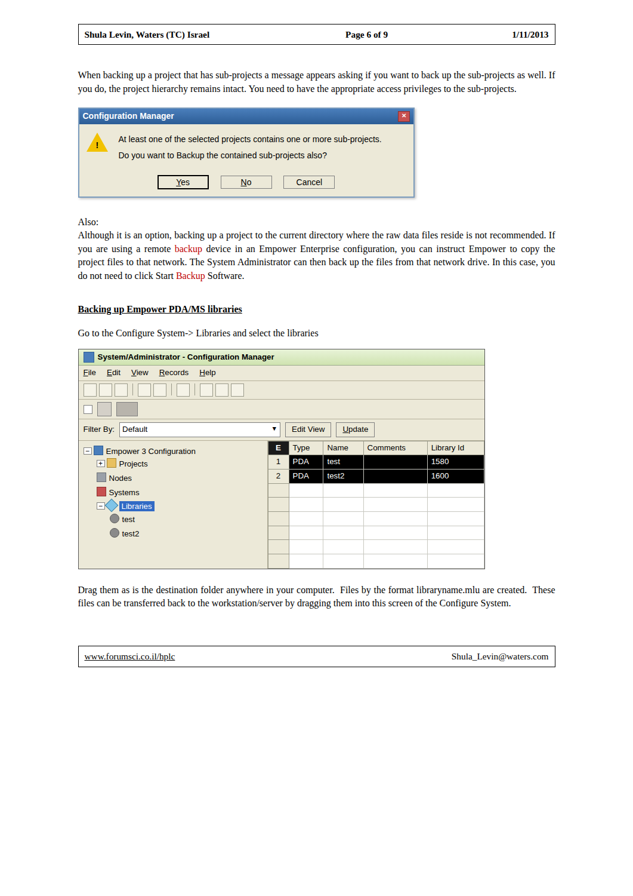Shula Levin, Waters (TC) Israel Page 6 of 9 1/11/2013
When backing up a project that has sub-projects a message appears asking if you want to back up the sub-projects as well. If you do, the project hierarchy remains intact. You need to have the appropriate access privileges to the sub-projects.
Configuration Manager ✕
!
At least one of the selected projects contains one or more sub-projects.
Do you want to Backup the contained sub-projects also?
Yes No Cancel
Also:
Although it is an option, backing up a project to the current directory where the raw data files reside is not recommended. If you are using a remote backup device in an Empower Enterprise configuration, you can instruct Empower to copy the project files to that network. The System Administrator can then back up the files from that network drive. In this case, you do not need to click Start Backup Software.
Backing up Empower PDA/MS libraries
Go to the Configure System-> Libraries and select the libraries
System/Administrator - Configuration Manager
File Edit View Records Help
Filter By: Default▼ Edit View Update
− Empower 3 Configuration
+ Projects
Nodes
Systems
− Libraries
test
test2
| E | Type | Name | Comments | Library Id |
| --- | --- | --- | --- | --- |
| 1 | PDA | test | | 1580 |
| 2 | PDA | test2 | | 1600 |
Drag them as is the destination folder anywhere in your computer. Files by the format libraryname.mlu are created. These files can be transferred back to the workstation/server by dragging them into this screen of the Configure System.
www.forumsci.co.il/hplc Shula_Levin@waters.com